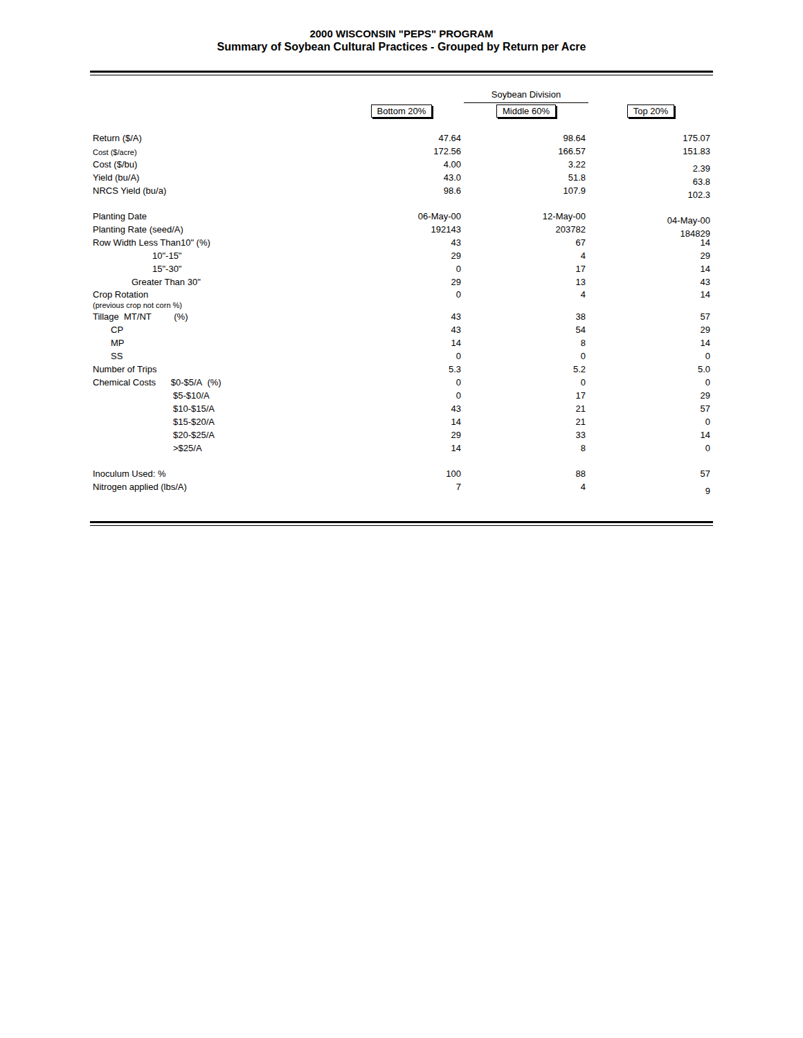2000 WISCONSIN "PEPS" PROGRAM
Summary of Soybean Cultural Practices - Grouped by Return per Acre
| | | Soybean Division | |
| | Bottom 20% | Middle 60% | Top 20% |
| Return ($/A) | 47.64 | 98.64 | 175.07 |
| Cost ($/acre) | 172.56 | 166.57 | 151.83 |
| Cost ($/bu) | 4.00 | 3.22 | 2.39 |
| Yield (bu/A) | 43.0 | 51.8 | 63.8 |
| NRCS Yield (bu/a) | 98.6 | 107.9 | 102.3 |
| Planting Date | 06-May-00 | 12-May-00 | 04-May-00 |
| Planting Rate (seed/A) | 192143 | 203782 | 184829 |
| Row Width Less Than10" (%) | 43 | 67 | 14 |
| 10"-15" | 29 | 4 | 29 |
| 15"-30" | 0 | 17 | 14 |
| Greater Than 30" | 29 | 13 | 43 |
| Crop Rotation | 0 | 4 | 14 |
| (previous crop not corn %) | | | |
| Tillage MT/NT (%) | 43 | 38 | 57 |
| CP | 43 | 54 | 29 |
| MP | 14 | 8 | 14 |
| SS | 0 | 0 | 0 |
| Number of Trips | 5.3 | 5.2 | 5.0 |
| Chemical Costs $0-$5/A (%) | 0 | 0 | 0 |
| $5-$10/A | 0 | 17 | 29 |
| $10-$15/A | 43 | 21 | 57 |
| $15-$20/A | 14 | 21 | 0 |
| $20-$25/A | 29 | 33 | 14 |
| >$25/A | 14 | 8 | 0 |
| Inoculum Used: % | 100 | 88 | 57 |
| Nitrogen applied (lbs/A) | 7 | 4 | 9 |